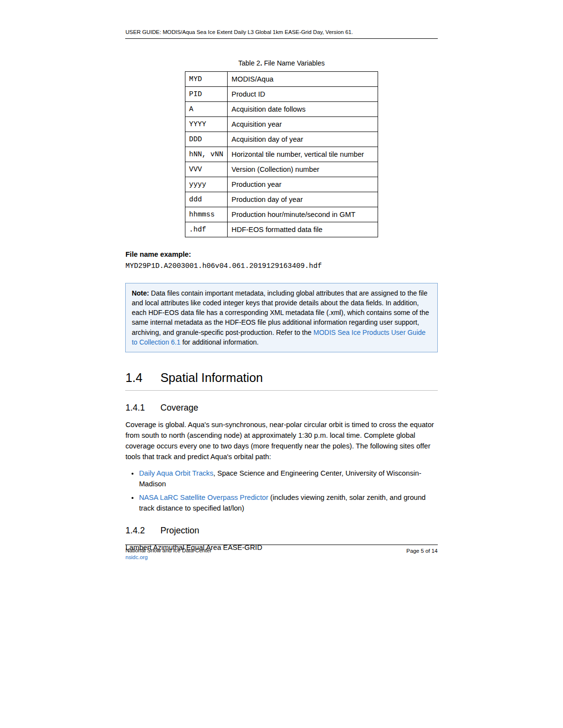USER GUIDE: MODIS/Aqua Sea Ice Extent Daily L3 Global 1km EASE-Grid Day, Version 61.
Table 2. File Name Variables
| MYD | MODIS/Aqua |
| PID | Product ID |
| A | Acquisition date follows |
| YYYY | Acquisition year |
| DDD | Acquisition day of year |
| hNN, vNN | Horizontal tile number, vertical tile number |
| VVV | Version (Collection) number |
| yyyy | Production year |
| ddd | Production day of year |
| hhmmss | Production hour/minute/second in GMT |
| .hdf | HDF-EOS formatted data file |
File name example:
MYD29P1D.A2003001.h06v04.061.2019129163409.hdf
Note: Data files contain important metadata, including global attributes that are assigned to the file and local attributes like coded integer keys that provide details about the data fields. In addition, each HDF-EOS data file has a corresponding XML metadata file (.xml), which contains some of the same internal metadata as the HDF-EOS file plus additional information regarding user support, archiving, and granule-specific post-production. Refer to the MODIS Sea Ice Products User Guide to Collection 6.1 for additional information.
1.4 Spatial Information
1.4.1 Coverage
Coverage is global. Aqua's sun-synchronous, near-polar circular orbit is timed to cross the equator from south to north (ascending node) at approximately 1:30 p.m. local time. Complete global coverage occurs every one to two days (more frequently near the poles). The following sites offer tools that track and predict Aqua's orbital path:
Daily Aqua Orbit Tracks, Space Science and Engineering Center, University of Wisconsin-Madison
NASA LaRC Satellite Overpass Predictor (includes viewing zenith, solar zenith, and ground track distance to specified lat/lon)
1.4.2 Projection
Lambert Azimuthal Equal Area EASE-GRID
National Snow and Ice Data Center
nsidc.org
Page 5 of 14